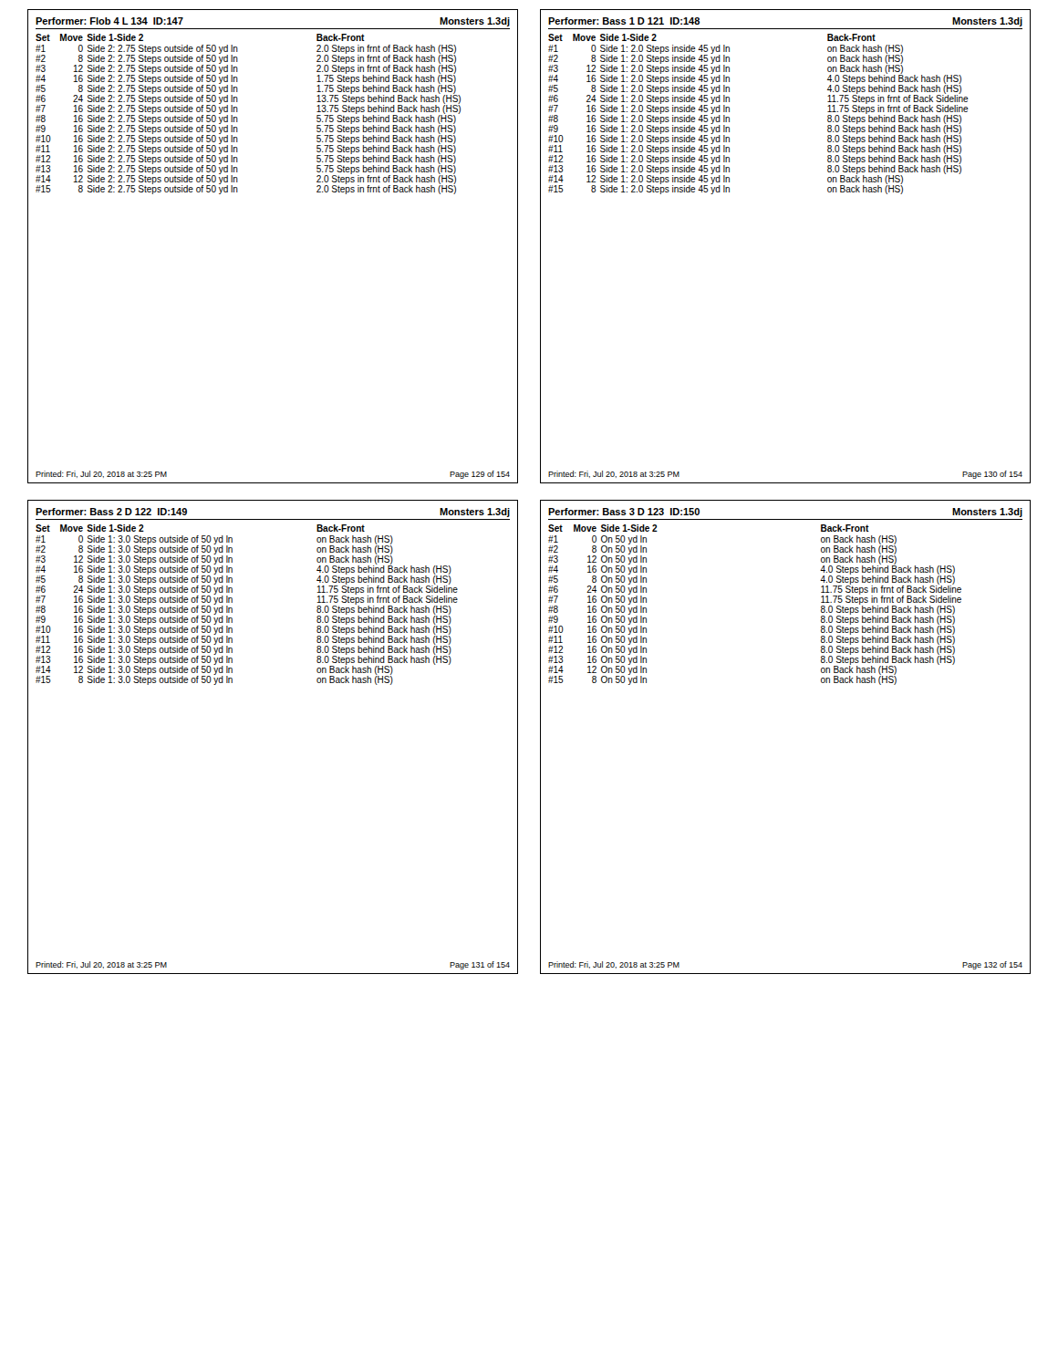Performer: Flob 4 L 134 ID:147 Monsters 1.3dj
| Set | Move | Side 1-Side 2 | Back-Front |
| --- | --- | --- | --- |
| #1 | 0 | Side 2: 2.75 Steps outside of 50 yd ln | 2.0 Steps in frnt of Back hash (HS) |
| #2 | 8 | Side 2: 2.75 Steps outside of 50 yd ln | 2.0 Steps in frnt of Back hash (HS) |
| #3 | 12 | Side 2: 2.75 Steps outside of 50 yd ln | 2.0 Steps in frnt of Back hash (HS) |
| #4 | 16 | Side 2: 2.75 Steps outside of 50 yd ln | 1.75 Steps behind Back hash (HS) |
| #5 | 8 | Side 2: 2.75 Steps outside of 50 yd ln | 1.75 Steps behind Back hash (HS) |
| #6 | 24 | Side 2: 2.75 Steps outside of 50 yd ln | 13.75 Steps behind Back hash (HS) |
| #7 | 16 | Side 2: 2.75 Steps outside of 50 yd ln | 13.75 Steps behind Back hash (HS) |
| #8 | 16 | Side 2: 2.75 Steps outside of 50 yd ln | 5.75 Steps behind Back hash (HS) |
| #9 | 16 | Side 2: 2.75 Steps outside of 50 yd ln | 5.75 Steps behind Back hash (HS) |
| #10 | 16 | Side 2: 2.75 Steps outside of 50 yd ln | 5.75 Steps behind Back hash (HS) |
| #11 | 16 | Side 2: 2.75 Steps outside of 50 yd ln | 5.75 Steps behind Back hash (HS) |
| #12 | 16 | Side 2: 2.75 Steps outside of 50 yd ln | 5.75 Steps behind Back hash (HS) |
| #13 | 16 | Side 2: 2.75 Steps outside of 50 yd ln | 5.75 Steps behind Back hash (HS) |
| #14 | 12 | Side 2: 2.75 Steps outside of 50 yd ln | 2.0 Steps in frnt of Back hash (HS) |
| #15 | 8 | Side 2: 2.75 Steps outside of 50 yd ln | 2.0 Steps in frnt of Back hash (HS) |
Printed: Fri, Jul 20, 2018 at 3:25 PM Page 129 of 154
Performer: Bass 1 D 121 ID:148 Monsters 1.3dj
| Set | Move | Side 1-Side 2 | Back-Front |
| --- | --- | --- | --- |
| #1 | 0 | Side 1: 2.0 Steps inside 45 yd ln | on Back hash (HS) |
| #2 | 8 | Side 1: 2.0 Steps inside 45 yd ln | on Back hash (HS) |
| #3 | 12 | Side 1: 2.0 Steps inside 45 yd ln | on Back hash (HS) |
| #4 | 16 | Side 1: 2.0 Steps inside 45 yd ln | 4.0 Steps behind Back hash (HS) |
| #5 | 8 | Side 1: 2.0 Steps inside 45 yd ln | 4.0 Steps behind Back hash (HS) |
| #6 | 24 | Side 1: 2.0 Steps inside 45 yd ln | 11.75 Steps in frnt of Back Sideline |
| #7 | 16 | Side 1: 2.0 Steps inside 45 yd ln | 11.75 Steps in frnt of Back Sideline |
| #8 | 16 | Side 1: 2.0 Steps inside 45 yd ln | 8.0 Steps behind Back hash (HS) |
| #9 | 16 | Side 1: 2.0 Steps inside 45 yd ln | 8.0 Steps behind Back hash (HS) |
| #10 | 16 | Side 1: 2.0 Steps inside 45 yd ln | 8.0 Steps behind Back hash (HS) |
| #11 | 16 | Side 1: 2.0 Steps inside 45 yd ln | 8.0 Steps behind Back hash (HS) |
| #12 | 16 | Side 1: 2.0 Steps inside 45 yd ln | 8.0 Steps behind Back hash (HS) |
| #13 | 16 | Side 1: 2.0 Steps inside 45 yd ln | 8.0 Steps behind Back hash (HS) |
| #14 | 12 | Side 1: 2.0 Steps inside 45 yd ln | on Back hash (HS) |
| #15 | 8 | Side 1: 2.0 Steps inside 45 yd ln | on Back hash (HS) |
Printed: Fri, Jul 20, 2018 at 3:25 PM Page 130 of 154
Performer: Bass 2 D 122 ID:149 Monsters 1.3dj
| Set | Move | Side 1-Side 2 | Back-Front |
| --- | --- | --- | --- |
| #1 | 0 | Side 1: 3.0 Steps outside of 50 yd ln | on Back hash (HS) |
| #2 | 8 | Side 1: 3.0 Steps outside of 50 yd ln | on Back hash (HS) |
| #3 | 12 | Side 1: 3.0 Steps outside of 50 yd ln | on Back hash (HS) |
| #4 | 16 | Side 1: 3.0 Steps outside of 50 yd ln | 4.0 Steps behind Back hash (HS) |
| #5 | 8 | Side 1: 3.0 Steps outside of 50 yd ln | 4.0 Steps behind Back hash (HS) |
| #6 | 24 | Side 1: 3.0 Steps outside of 50 yd ln | 11.75 Steps in frnt of Back Sideline |
| #7 | 16 | Side 1: 3.0 Steps outside of 50 yd ln | 11.75 Steps in frnt of Back Sideline |
| #8 | 16 | Side 1: 3.0 Steps outside of 50 yd ln | 8.0 Steps behind Back hash (HS) |
| #9 | 16 | Side 1: 3.0 Steps outside of 50 yd ln | 8.0 Steps behind Back hash (HS) |
| #10 | 16 | Side 1: 3.0 Steps outside of 50 yd ln | 8.0 Steps behind Back hash (HS) |
| #11 | 16 | Side 1: 3.0 Steps outside of 50 yd ln | 8.0 Steps behind Back hash (HS) |
| #12 | 16 | Side 1: 3.0 Steps outside of 50 yd ln | 8.0 Steps behind Back hash (HS) |
| #13 | 16 | Side 1: 3.0 Steps outside of 50 yd ln | 8.0 Steps behind Back hash (HS) |
| #14 | 12 | Side 1: 3.0 Steps outside of 50 yd ln | on Back hash (HS) |
| #15 | 8 | Side 1: 3.0 Steps outside of 50 yd ln | on Back hash (HS) |
Printed: Fri, Jul 20, 2018 at 3:25 PM Page 131 of 154
Performer: Bass 3 D 123 ID:150 Monsters 1.3dj
| Set | Move | Side 1-Side 2 | Back-Front |
| --- | --- | --- | --- |
| #1 | 0 | On 50 yd ln | on Back hash (HS) |
| #2 | 8 | On 50 yd ln | on Back hash (HS) |
| #3 | 12 | On 50 yd ln | on Back hash (HS) |
| #4 | 16 | On 50 yd ln | 4.0 Steps behind Back hash (HS) |
| #5 | 8 | On 50 yd ln | 4.0 Steps behind Back hash (HS) |
| #6 | 24 | On 50 yd ln | 11.75 Steps in frnt of Back Sideline |
| #7 | 16 | On 50 yd ln | 11.75 Steps in frnt of Back Sideline |
| #8 | 16 | On 50 yd ln | 8.0 Steps behind Back hash (HS) |
| #9 | 16 | On 50 yd ln | 8.0 Steps behind Back hash (HS) |
| #10 | 16 | On 50 yd ln | 8.0 Steps behind Back hash (HS) |
| #11 | 16 | On 50 yd ln | 8.0 Steps behind Back hash (HS) |
| #12 | 16 | On 50 yd ln | 8.0 Steps behind Back hash (HS) |
| #13 | 16 | On 50 yd ln | 8.0 Steps behind Back hash (HS) |
| #14 | 12 | On 50 yd ln | on Back hash (HS) |
| #15 | 8 | On 50 yd ln | on Back hash (HS) |
Printed: Fri, Jul 20, 2018 at 3:25 PM Page 132 of 154